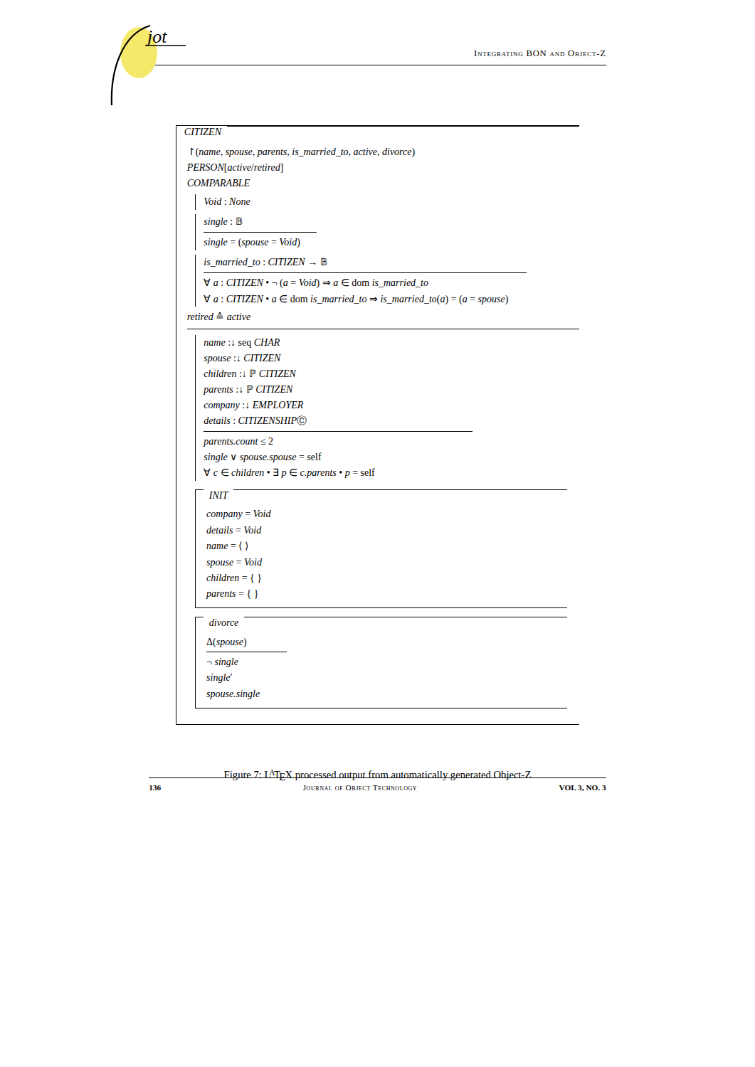jot
Integrating BON and Object-Z
CITIZEN
↾(name, spouse, parents, is_married_to, active, divorce)
PERSON[active/retired]
COMPARABLE
Void : None
single : 𝔹
single = (spouse = Void)
is_married_to : CITIZEN → 𝔹
∀ a : CITIZEN • ¬ (a = Void) ⇒ a ∈ dom is_married_to
∀ a : CITIZEN • a ∈ dom is_married_to ⇒ is_married_to(a) = (a = spouse)
retired ≙ active
name :↓ seq CHAR
spouse :↓ CITIZEN
children :↓ ℙ CITIZEN
parents :↓ ℙ CITIZEN
company :↓ EMPLOYER
details : CITIZENSHIPⒸ
parents.count ≤ 2
single ∨ spouse.spouse = self
∀ c ∈ children • ∃ p ∈ c.parents • p = self
INIT
company = Void
details = Void
name = ⟨ ⟩
spouse = Void
children = { }
parents = { }
divorce
Δ(spouse)
¬ single
single′
spouse.single
Figure 7: LATEX processed output from automatically generated Object-Z
136
Journal of Object Technology
VOL 3, NO. 3